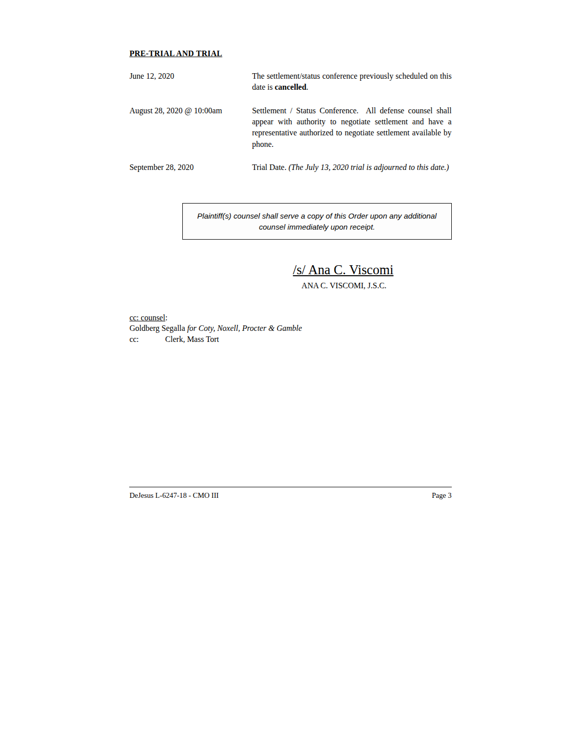PRE-TRIAL AND TRIAL
| June 12, 2020 | The settlement/status conference previously scheduled on this date is cancelled . |
| August 28, 2020 @ 10:00am | Settlement / Status Conference. All defense counsel shall appear with authority to negotiate settlement and have a representative authorized to negotiate settlement available by phone. |
| September 28, 2020 | Trial Date. (The July 13, 2020 trial is adjourned to this date.) |
Plaintiff(s) counsel shall serve a copy of this Order upon any additional counsel immediately upon receipt.
/s/ Ana C. Viscomi ANA C. VISCOMI, J.S.C.
cc: counsel:
Goldberg Segalla for Coty, Noxell, Procter & Gamble
cc: Clerk, Mass Tort
DeJesus L-6247-18 - CMO III
Page 3